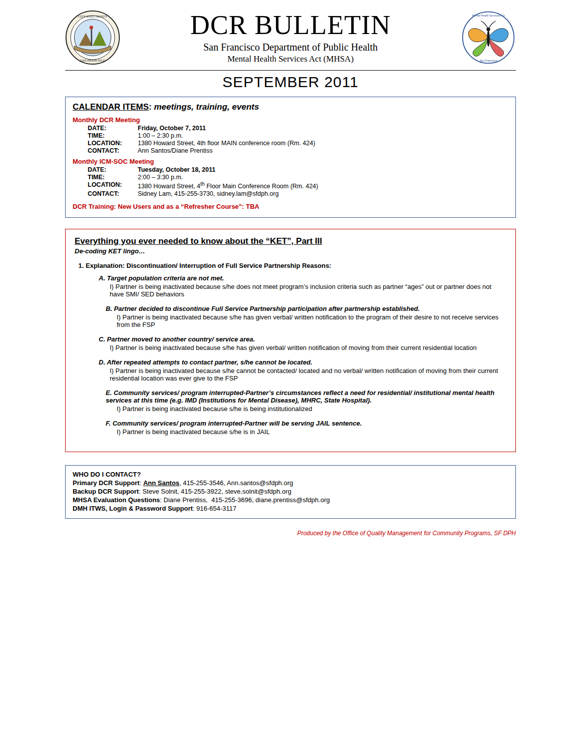CITY AND COUNTY SAN FRANCISCO
DCR BULLETIN
San Francisco Department of Public Health
Mental Health Services Act (MHSA)
Mental Health Services Act San Francisco
SEPTEMBER 2011
CALENDAR ITEMS: meetings, training, events
Monthly DCR Meeting
| DATE: | Friday, October 7, 2011 |
| TIME: | 1:00 – 2:30 p.m. |
| LOCATION: | 1380 Howard Street, 4th floor MAIN conference room (Rm. 424) |
| CONTACT: | Ann Santos/Diane Prentiss |
Monthly ICM-SOC Meeting
| DATE: | Tuesday, October 18, 2011 |
| TIME: | 2:00 – 3:30 p.m. |
| LOCATION: | 1380 Howard Street, 4 th Floor Main Conference Room (Rm. 424) |
| CONTACT: | Sidney Lam, 415-255-3730, sidney.lam@sfdph.org |
DCR Training: New Users and as a “Refresher Course”: TBA
Everything you ever needed to know about the “KET”, Part III
De-coding KET lingo…
Explanation: Discontinuation/ Interruption of Full Service Partnership Reasons:
A. Target population criteria are not met.
I) Partner is being inactivated because s/he does not meet program’s inclusion criteria such as partner “ages” out or partner does not have SMI/ SED behaviors
B. Partner decided to discontinue Full Service Partnership participation after partnership established.
I) Partner is being inactivated because s/he has given verbal/ written notification to the program of their desire to not receive services from the FSP
C. Partner moved to another country/ service area.
I) Partner is being inactivated because s/he has given verbal/ written notification of moving from their current residential location
D. After repeated attempts to contact partner, s/he cannot be located.
I) Partner is being inactivated because s/he cannot be contacted/ located and no verbal/ written notification of moving from their current residential location was ever give to the FSP
E. Community services/ program interrupted-Partner’s circumstances reflect a need for residential/ institutional mental health services at this time (e.g. IMD (Institutions for Mental Disease), MHRC, State Hospital).
I) Partner is being inactivated because s/he is being institutionalized
F. Community services/ program interrupted-Partner will be serving JAIL sentence.
I) Partner is being inactivated because s/he is in JAIL
WHO DO I CONTACT?
Primary DCR Support: Ann Santos, 415-255-3546, Ann.santos@sfdph.org
Backup DCR Support: Steve Solnit, 415-255-3922, steve.solnit@sfdph.org
MHSA Evaluation Questions: Diane Prentiss, 415-255-3696, diane.prentiss@sfdph.org
DMH ITWS, Login & Password Support: 916-654-3117
Produced by the Office of Quality Management for Community Programs, SF DPH